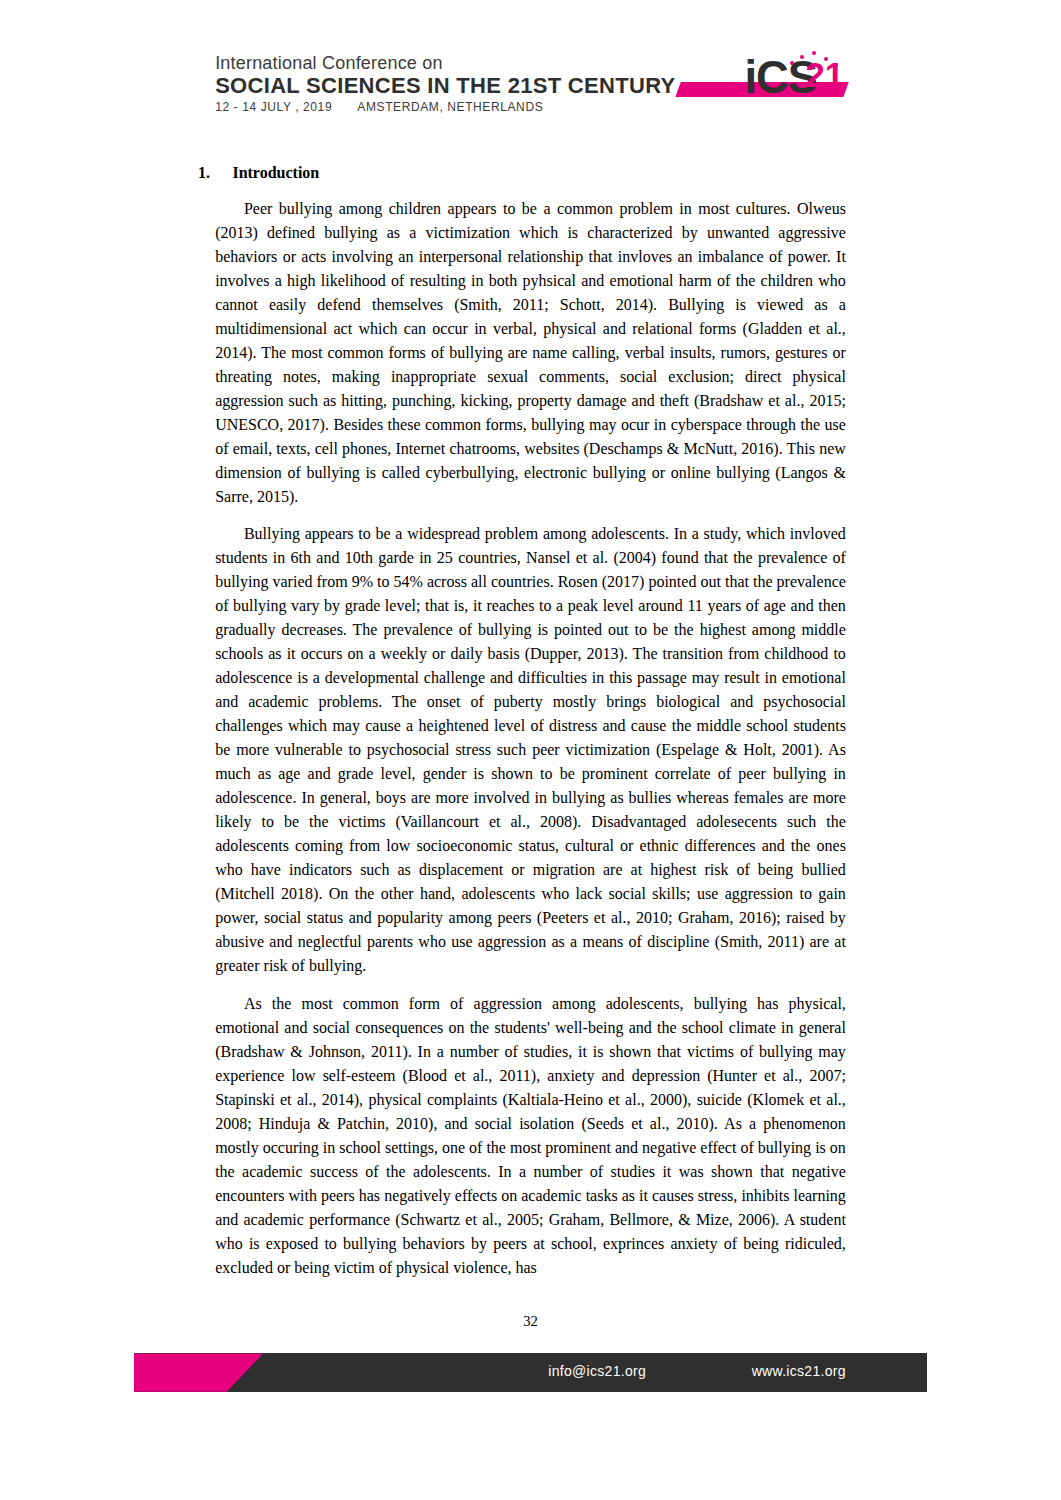International Conference on
Social Sciences in the 21st Century
12 - 14 JULY , 2019 AMSTERDAM, NETHERLANDS
iCS
21
1. Introduction
Peer bullying among children appears to be a common problem in most cultures. Olweus (2013) defined bullying as a victimization which is characterized by unwanted aggressive behaviors or acts involving an interpersonal relationship that invloves an imbalance of power. It involves a high likelihood of resulting in both pyhsical and emotional harm of the children who cannot easily defend themselves (Smith, 2011; Schott, 2014). Bullying is viewed as a multidimensional act which can occur in verbal, physical and relational forms (Gladden et al., 2014). The most common forms of bullying are name calling, verbal insults, rumors, gestures or threating notes, making inappropriate sexual comments, social exclusion; direct physical aggression such as hitting, punching, kicking, property damage and theft (Bradshaw et al., 2015; UNESCO, 2017). Besides these common forms, bullying may ocur in cyberspace through the use of email, texts, cell phones, Internet chatrooms, websites (Deschamps & McNutt, 2016). This new dimension of bullying is called cyberbullying, electronic bullying or online bullying (Langos & Sarre, 2015).
Bullying appears to be a widespread problem among adolescents. In a study, which invloved students in 6th and 10th garde in 25 countries, Nansel et al. (2004) found that the prevalence of bullying varied from 9% to 54% across all countries. Rosen (2017) pointed out that the prevalence of bullying vary by grade level; that is, it reaches to a peak level around 11 years of age and then gradually decreases. The prevalence of bullying is pointed out to be the highest among middle schools as it occurs on a weekly or daily basis (Dupper, 2013). The transition from childhood to adolescence is a developmental challenge and difficulties in this passage may result in emotional and academic problems. The onset of puberty mostly brings biological and psychosocial challenges which may cause a heightened level of distress and cause the middle school students be more vulnerable to psychosocial stress such peer victimization (Espelage & Holt, 2001). As much as age and grade level, gender is shown to be prominent correlate of peer bullying in adolescence. In general, boys are more involved in bullying as bullies whereas females are more likely to be the victims (Vaillancourt et al., 2008). Disadvantaged adolesecents such the adolescents coming from low socioeconomic status, cultural or ethnic differences and the ones who have indicators such as displacement or migration are at highest risk of being bullied (Mitchell 2018). On the other hand, adolescents who lack social skills; use aggression to gain power, social status and popularity among peers (Peeters et al., 2010; Graham, 2016); raised by abusive and neglectful parents who use aggression as a means of discipline (Smith, 2011) are at greater risk of bullying.
As the most common form of aggression among adolescents, bullying has physical, emotional and social consequences on the students' well-being and the school climate in general (Bradshaw & Johnson, 2011). In a number of studies, it is shown that victims of bullying may experience low self-esteem (Blood et al., 2011), anxiety and depression (Hunter et al., 2007; Stapinski et al., 2014), physical complaints (Kaltiala-Heino et al., 2000), suicide (Klomek et al., 2008; Hinduja & Patchin, 2010), and social isolation (Seeds et al., 2010). As a phenomenon mostly occuring in school settings, one of the most prominent and negative effect of bullying is on the academic success of the adolescents. In a number of studies it was shown that negative encounters with peers has negatively effects on academic tasks as it causes stress, inhibits learning and academic performance (Schwartz et al., 2005; Graham, Bellmore, & Mize, 2006). A student who is exposed to bullying behaviors by peers at school, exprinces anxiety of being ridiculed, excluded or being victim of physical violence, has
32
info@ics21.org www.ics21.org